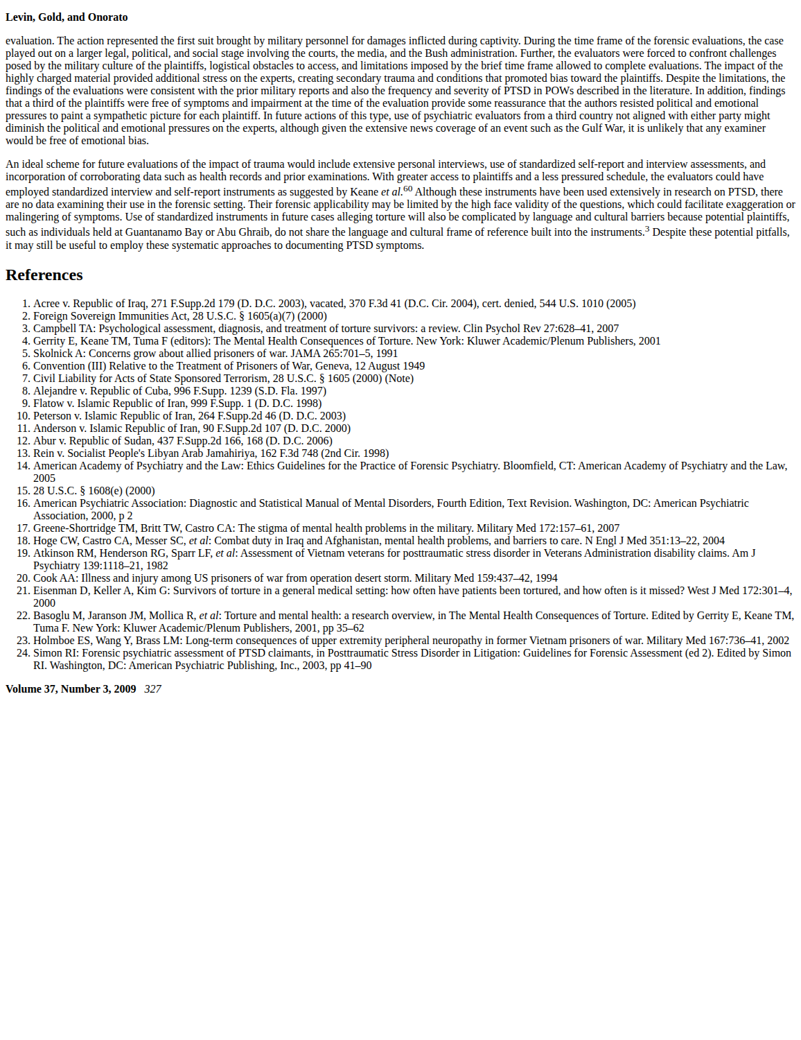Levin, Gold, and Onorato
evaluation. The action represented the first suit brought by military personnel for damages inflicted during captivity. During the time frame of the forensic evaluations, the case played out on a larger legal, political, and social stage involving the courts, the media, and the Bush administration. Further, the evaluators were forced to confront challenges posed by the military culture of the plaintiffs, logistical obstacles to access, and limitations imposed by the brief time frame allowed to complete evaluations. The impact of the highly charged material provided additional stress on the experts, creating secondary trauma and conditions that promoted bias toward the plaintiffs. Despite the limitations, the findings of the evaluations were consistent with the prior military reports and also the frequency and severity of PTSD in POWs described in the literature. In addition, findings that a third of the plaintiffs were free of symptoms and impairment at the time of the evaluation provide some reassurance that the authors resisted political and emotional pressures to paint a sympathetic picture for each plaintiff. In future actions of this type, use of psychiatric evaluators from a third country not aligned with either party might diminish the political and emotional pressures on the experts, although given the extensive news coverage of an event such as the Gulf War, it is unlikely that any examiner would be free of emotional bias.
An ideal scheme for future evaluations of the impact of trauma would include extensive personal interviews, use of standardized self-report and interview assessments, and incorporation of corroborating data such as health records and prior examinations. With greater access to plaintiffs and a less pressured schedule, the evaluators could have employed standardized interview and self-report instruments as suggested by Keane et al.60 Although these instruments have been used extensively in research on PTSD, there are no data examining their use in the forensic setting. Their forensic applicability may be limited by the high face validity of the questions, which could facilitate exaggeration or malingering of symptoms. Use of standardized instruments in future cases alleging torture will also be complicated by language and cultural barriers because potential plaintiffs, such as individuals held at Guantanamo Bay or Abu Ghraib, do not share the language and cultural frame of reference built into the instruments.3 Despite these potential pitfalls, it may still be useful to employ these systematic approaches to documenting PTSD symptoms.
References
Acree v. Republic of Iraq, 271 F.Supp.2d 179 (D. D.C. 2003), vacated, 370 F.3d 41 (D.C. Cir. 2004), cert. denied, 544 U.S. 1010 (2005)
Foreign Sovereign Immunities Act, 28 U.S.C. § 1605(a)(7) (2000)
Campbell TA: Psychological assessment, diagnosis, and treatment of torture survivors: a review. Clin Psychol Rev 27:628–41, 2007
Gerrity E, Keane TM, Tuma F (editors): The Mental Health Consequences of Torture. New York: Kluwer Academic/Plenum Publishers, 2001
Skolnick A: Concerns grow about allied prisoners of war. JAMA 265:701–5, 1991
Convention (III) Relative to the Treatment of Prisoners of War, Geneva, 12 August 1949
Civil Liability for Acts of State Sponsored Terrorism, 28 U.S.C. § 1605 (2000) (Note)
Alejandre v. Republic of Cuba, 996 F.Supp. 1239 (S.D. Fla. 1997)
Flatow v. Islamic Republic of Iran, 999 F.Supp. 1 (D. D.C. 1998)
Peterson v. Islamic Republic of Iran, 264 F.Supp.2d 46 (D. D.C. 2003)
Anderson v. Islamic Republic of Iran, 90 F.Supp.2d 107 (D. D.C. 2000)
Abur v. Republic of Sudan, 437 F.Supp.2d 166, 168 (D. D.C. 2006)
Rein v. Socialist People's Libyan Arab Jamahiriya, 162 F.3d 748 (2nd Cir. 1998)
American Academy of Psychiatry and the Law: Ethics Guidelines for the Practice of Forensic Psychiatry. Bloomfield, CT: American Academy of Psychiatry and the Law, 2005
28 U.S.C. § 1608(e) (2000)
American Psychiatric Association: Diagnostic and Statistical Manual of Mental Disorders, Fourth Edition, Text Revision. Washington, DC: American Psychiatric Association, 2000, p 2
Greene-Shortridge TM, Britt TW, Castro CA: The stigma of mental health problems in the military. Military Med 172:157–61, 2007
Hoge CW, Castro CA, Messer SC, et al: Combat duty in Iraq and Afghanistan, mental health problems, and barriers to care. N Engl J Med 351:13–22, 2004
Atkinson RM, Henderson RG, Sparr LF, et al: Assessment of Vietnam veterans for posttraumatic stress disorder in Veterans Administration disability claims. Am J Psychiatry 139:1118–21, 1982
Cook AA: Illness and injury among US prisoners of war from operation desert storm. Military Med 159:437–42, 1994
Eisenman D, Keller A, Kim G: Survivors of torture in a general medical setting: how often have patients been tortured, and how often is it missed? West J Med 172:301–4, 2000
Basoglu M, Jaranson JM, Mollica R, et al: Torture and mental health: a research overview, in The Mental Health Consequences of Torture. Edited by Gerrity E, Keane TM, Tuma F. New York: Kluwer Academic/Plenum Publishers, 2001, pp 35–62
Holmboe ES, Wang Y, Brass LM: Long-term consequences of upper extremity peripheral neuropathy in former Vietnam prisoners of war. Military Med 167:736–41, 2002
Simon RI: Forensic psychiatric assessment of PTSD claimants, in Posttraumatic Stress Disorder in Litigation: Guidelines for Forensic Assessment (ed 2). Edited by Simon RI. Washington, DC: American Psychiatric Publishing, Inc., 2003, pp 41–90
Volume 37, Number 3, 2009 327